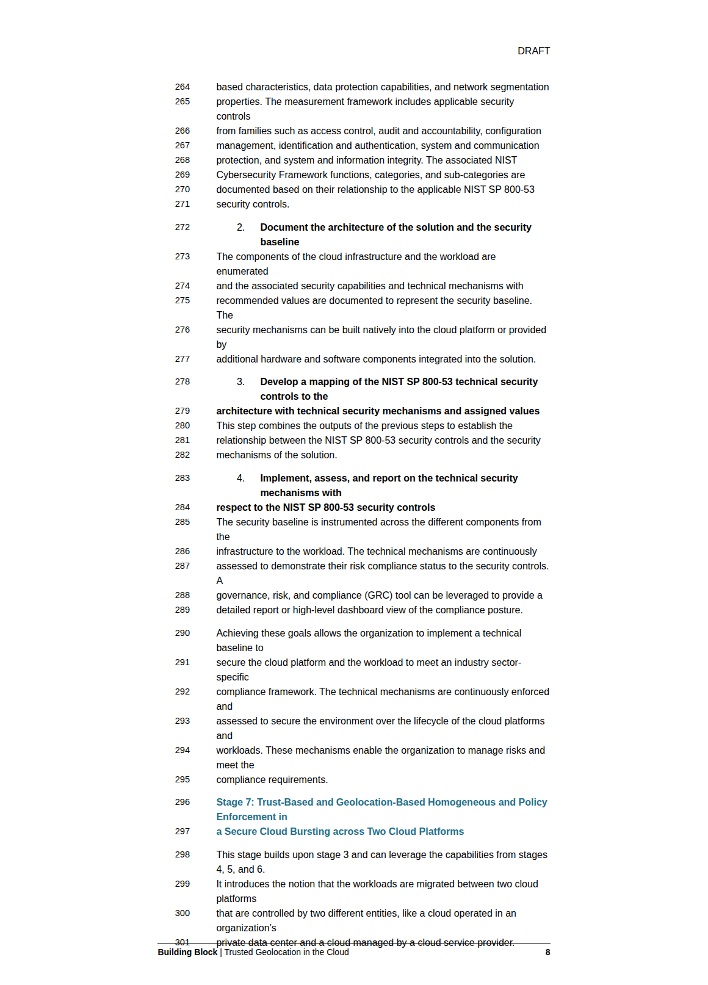DRAFT
264
based characteristics, data protection capabilities, and network segmentation
265
properties. The measurement framework includes applicable security controls
266
from families such as access control, audit and accountability, configuration
267
management, identification and authentication, system and communication
268
protection, and system and information integrity. The associated NIST
269
Cybersecurity Framework functions, categories, and sub-categories are
270
documented based on their relationship to the applicable NIST SP 800-53
271
security controls.
272
2. Document the architecture of the solution and the security baseline
273
The components of the cloud infrastructure and the workload are enumerated
274
and the associated security capabilities and technical mechanisms with
275
recommended values are documented to represent the security baseline. The
276
security mechanisms can be built natively into the cloud platform or provided by
277
additional hardware and software components integrated into the solution.
278
3. Develop a mapping of the NIST SP 800-53 technical security controls to the
279
architecture with technical security mechanisms and assigned values
280
This step combines the outputs of the previous steps to establish the
281
relationship between the NIST SP 800-53 security controls and the security
282
mechanisms of the solution.
283
4. Implement, assess, and report on the technical security mechanisms with
284
respect to the NIST SP 800-53 security controls
285
The security baseline is instrumented across the different components from the
286
infrastructure to the workload. The technical mechanisms are continuously
287
assessed to demonstrate their risk compliance status to the security controls. A
288
governance, risk, and compliance (GRC) tool can be leveraged to provide a
289
detailed report or high-level dashboard view of the compliance posture.
290
Achieving these goals allows the organization to implement a technical baseline to
291
secure the cloud platform and the workload to meet an industry sector-specific
292
compliance framework. The technical mechanisms are continuously enforced and
293
assessed to secure the environment over the lifecycle of the cloud platforms and
294
workloads. These mechanisms enable the organization to manage risks and meet the
295
compliance requirements.
296
Stage 7: Trust-Based and Geolocation-Based Homogeneous and Policy Enforcement in
297
a Secure Cloud Bursting across Two Cloud Platforms
298
This stage builds upon stage 3 and can leverage the capabilities from stages 4, 5, and 6.
299
It introduces the notion that the workloads are migrated between two cloud platforms
300
that are controlled by two different entities, like a cloud operated in an organization’s
301
private data center and a cloud managed by a cloud service provider.
Building Block | Trusted Geolocation in the Cloud
8